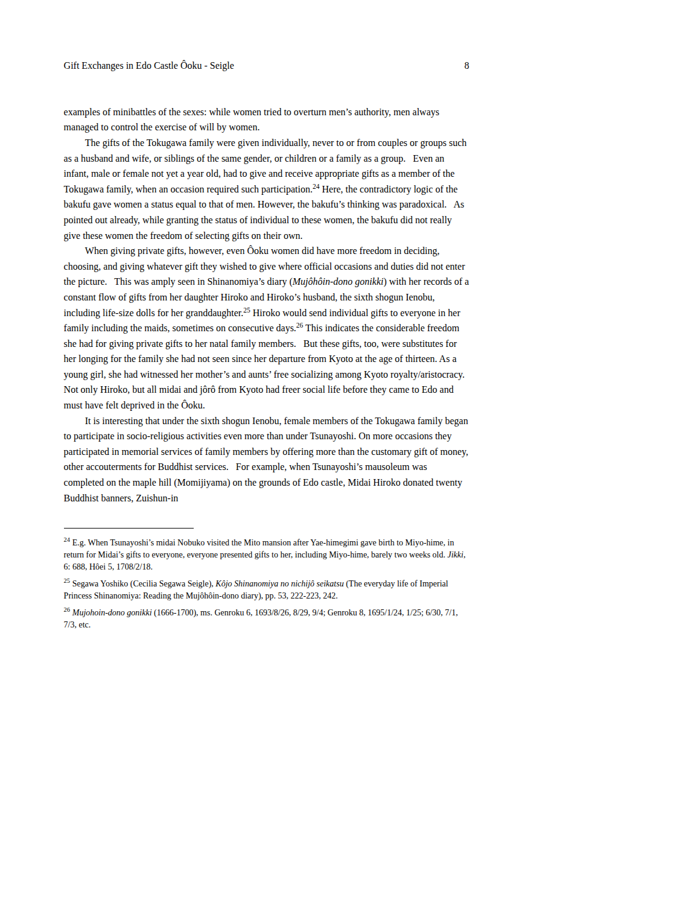Gift Exchanges in Edo Castle Ôoku - Seigle 8
examples of minibattles of the sexes: while women tried to overturn men’s authority, men always managed to control the exercise of will by women.
The gifts of the Tokugawa family were given individually, never to or from couples or groups such as a husband and wife, or siblings of the same gender, or children or a family as a group. Even an infant, male or female not yet a year old, had to give and receive appropriate gifts as a member of the Tokugawa family, when an occasion required such participation.24 Here, the contradictory logic of the bakufu gave women a status equal to that of men. However, the bakufu’s thinking was paradoxical. As pointed out already, while granting the status of individual to these women, the bakufu did not really give these women the freedom of selecting gifts on their own.
When giving private gifts, however, even Ôoku women did have more freedom in deciding, choosing, and giving whatever gift they wished to give where official occasions and duties did not enter the picture. This was amply seen in Shinanomiya’s diary (Mujôhôin-dono gonikki) with her records of a constant flow of gifts from her daughter Hiroko and Hiroko’s husband, the sixth shogun Ienobu, including life-size dolls for her granddaughter.25 Hiroko would send individual gifts to everyone in her family including the maids, sometimes on consecutive days.26 This indicates the considerable freedom she had for giving private gifts to her natal family members. But these gifts, too, were substitutes for her longing for the family she had not seen since her departure from Kyoto at the age of thirteen. As a young girl, she had witnessed her mother’s and aunts’ free socializing among Kyoto royalty/aristocracy. Not only Hiroko, but all midai and jôrô from Kyoto had freer social life before they came to Edo and must have felt deprived in the Ôoku.
It is interesting that under the sixth shogun Ienobu, female members of the Tokugawa family began to participate in socio-religious activities even more than under Tsunayoshi. On more occasions they participated in memorial services of family members by offering more than the customary gift of money, other accouterments for Buddhist services. For example, when Tsunayoshi’s mausoleum was completed on the maple hill (Momijiyama) on the grounds of Edo castle, Midai Hiroko donated twenty Buddhist banners, Zuishun-in
24E.g. When Tsunayoshi’s midai Nobuko visited the Mito mansion after Yae-himegimi gave birth to Miyo-hime, in return for Midai’s gifts to everyone, everyone presented gifts to her, including Miyo-hime, barely two weeks old. Jikki, 6: 688, Hôei 5, 1708/2/18.
25Segawa Yoshiko (Cecilia Segawa Seigle), Kôjo Shinanomiya no nichijô seikatsu (The everyday life of Imperial Princess Shinanomiya: Reading the Mujôhôin-dono diary), pp. 53, 222-223, 242.
26Mujohoin-dono gonikki (1666-1700), ms. Genroku 6, 1693/8/26, 8/29, 9/4; Genroku 8, 1695/1/24, 1/25; 6/30, 7/1, 7/3, etc.